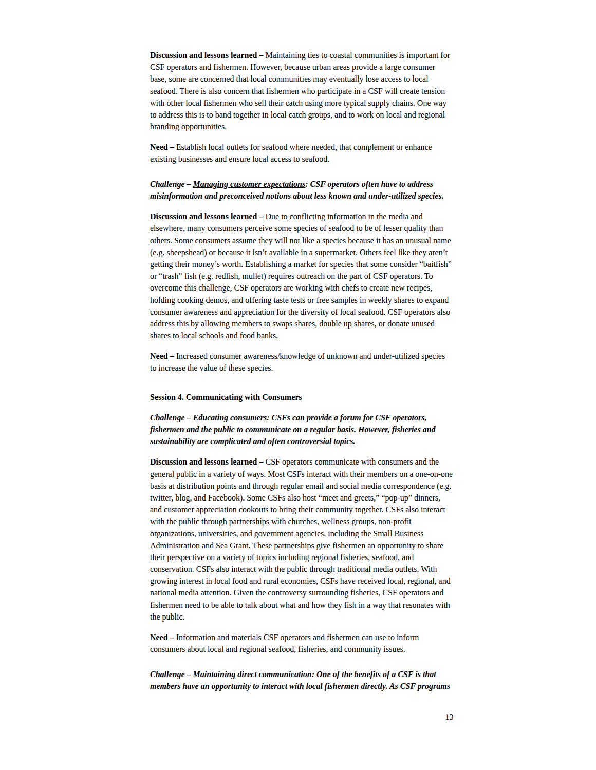Discussion and lessons learned – Maintaining ties to coastal communities is important for CSF operators and fishermen. However, because urban areas provide a large consumer base, some are concerned that local communities may eventually lose access to local seafood. There is also concern that fishermen who participate in a CSF will create tension with other local fishermen who sell their catch using more typical supply chains. One way to address this is to band together in local catch groups, and to work on local and regional branding opportunities.
Need – Establish local outlets for seafood where needed, that complement or enhance existing businesses and ensure local access to seafood.
Challenge – Managing customer expectations: CSF operators often have to address misinformation and preconceived notions about less known and under-utilized species.
Discussion and lessons learned – Due to conflicting information in the media and elsewhere, many consumers perceive some species of seafood to be of lesser quality than others. Some consumers assume they will not like a species because it has an unusual name (e.g. sheepshead) or because it isn’t available in a supermarket. Others feel like they aren’t getting their money’s worth. Establishing a market for species that some consider “baitfish” or “trash” fish (e.g. redfish, mullet) requires outreach on the part of CSF operators. To overcome this challenge, CSF operators are working with chefs to create new recipes, holding cooking demos, and offering taste tests or free samples in weekly shares to expand consumer awareness and appreciation for the diversity of local seafood. CSF operators also address this by allowing members to swaps shares, double up shares, or donate unused shares to local schools and food banks.
Need – Increased consumer awareness/knowledge of unknown and under-utilized species to increase the value of these species.
Session 4. Communicating with Consumers
Challenge – Educating consumers: CSFs can provide a forum for CSF operators, fishermen and the public to communicate on a regular basis. However, fisheries and sustainability are complicated and often controversial topics.
Discussion and lessons learned – CSF operators communicate with consumers and the general public in a variety of ways. Most CSFs interact with their members on a one-on-one basis at distribution points and through regular email and social media correspondence (e.g. twitter, blog, and Facebook). Some CSFs also host “meet and greets,” “pop-up” dinners, and customer appreciation cookouts to bring their community together. CSFs also interact with the public through partnerships with churches, wellness groups, non-profit organizations, universities, and government agencies, including the Small Business Administration and Sea Grant. These partnerships give fishermen an opportunity to share their perspective on a variety of topics including regional fisheries, seafood, and conservation. CSFs also interact with the public through traditional media outlets. With growing interest in local food and rural economies, CSFs have received local, regional, and national media attention. Given the controversy surrounding fisheries, CSF operators and fishermen need to be able to talk about what and how they fish in a way that resonates with the public.
Need – Information and materials CSF operators and fishermen can use to inform consumers about local and regional seafood, fisheries, and community issues.
Challenge – Maintaining direct communication: One of the benefits of a CSF is that members have an opportunity to interact with local fishermen directly. As CSF programs
13